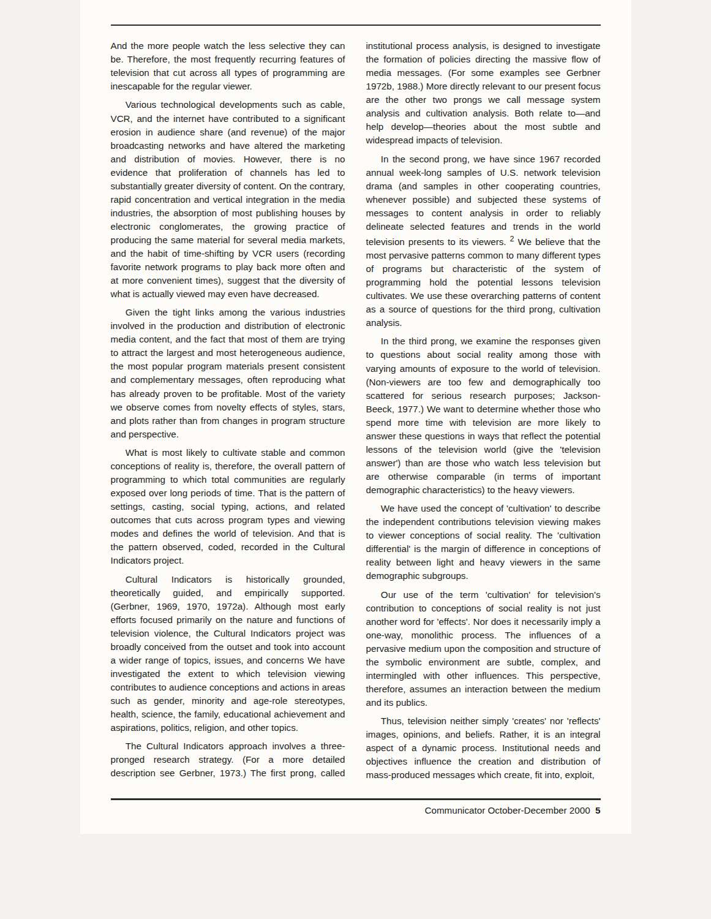And the more people watch the less selective they can be. Therefore, the most frequently recurring features of television that cut across all types of programming are inescapable for the regular viewer.
Various technological developments such as cable, VCR, and the internet have contributed to a significant erosion in audience share (and revenue) of the major broadcasting networks and have altered the marketing and distribution of movies. However, there is no evidence that proliferation of channels has led to substantially greater diversity of content. On the contrary, rapid concentration and vertical integration in the media industries, the absorption of most publishing houses by electronic conglomerates, the growing practice of producing the same material for several media markets, and the habit of time-shifting by VCR users (recording favorite network programs to play back more often and at more convenient times), suggest that the diversity of what is actually viewed may even have decreased.
Given the tight links among the various industries involved in the production and distribution of electronic media content, and the fact that most of them are trying to attract the largest and most heterogeneous audience, the most popular program materials present consistent and complementary messages, often reproducing what has already proven to be profitable. Most of the variety we observe comes from novelty effects of styles, stars, and plots rather than from changes in program structure and perspective.
What is most likely to cultivate stable and common conceptions of reality is, therefore, the overall pattern of programming to which total communities are regularly exposed over long periods of time. That is the pattern of settings, casting, social typing, actions, and related outcomes that cuts across program types and viewing modes and defines the world of television. And that is the pattern observed, coded, recorded in the Cultural Indicators project.
Cultural Indicators is historically grounded, theoretically guided, and empirically supported. (Gerbner, 1969, 1970, 1972a). Although most early efforts focused primarily on the nature and functions of television violence, the Cultural Indicators project was broadly conceived from the outset and took into account a wider range of topics, issues, and concerns We have investigated the extent to which television viewing contributes to audience conceptions and actions in areas such as gender, minority and age-role stereotypes, health, science, the family, educational achievement and aspirations, politics, religion, and other topics.
The Cultural Indicators approach involves a three-pronged research strategy. (For a more detailed description see Gerbner, 1973.) The first prong, called institutional process analysis, is designed to investigate the formation of policies directing the massive flow of media messages. (For some examples see Gerbner 1972b, 1988.) More directly relevant to our present focus are the other two prongs we call message system analysis and cultivation analysis. Both relate to—and help develop—theories about the most subtle and widespread impacts of television.
In the second prong, we have since 1967 recorded annual week-long samples of U.S. network television drama (and samples in other cooperating countries, whenever possible) and subjected these systems of messages to content analysis in order to reliably delineate selected features and trends in the world television presents to its viewers. 2 We believe that the most pervasive patterns common to many different types of programs but characteristic of the system of programming hold the potential lessons television cultivates. We use these overarching patterns of content as a source of questions for the third prong, cultivation analysis.
In the third prong, we examine the responses given to questions about social reality among those with varying amounts of exposure to the world of television. (Non-viewers are too few and demographically too scattered for serious research purposes; Jackson-Beeck, 1977.) We want to determine whether those who spend more time with television are more likely to answer these questions in ways that reflect the potential lessons of the television world (give the 'television answer') than are those who watch less television but are otherwise comparable (in terms of important demographic characteristics) to the heavy viewers.
We have used the concept of 'cultivation' to describe the independent contributions television viewing makes to viewer conceptions of social reality. The 'cultivation differential' is the margin of difference in conceptions of reality between light and heavy viewers in the same demographic subgroups.
Our use of the term 'cultivation' for television's contribution to conceptions of social reality is not just another word for 'effects'. Nor does it necessarily imply a one-way, monolithic process. The influences of a pervasive medium upon the composition and structure of the symbolic environment are subtle, complex, and intermingled with other influences. This perspective, therefore, assumes an interaction between the medium and its publics.
Thus, television neither simply 'creates' nor 'reflects' images, opinions, and beliefs. Rather, it is an integral aspect of a dynamic process. Institutional needs and objectives influence the creation and distribution of mass-produced messages which create, fit into, exploit,
Communicator October-December 2000 5